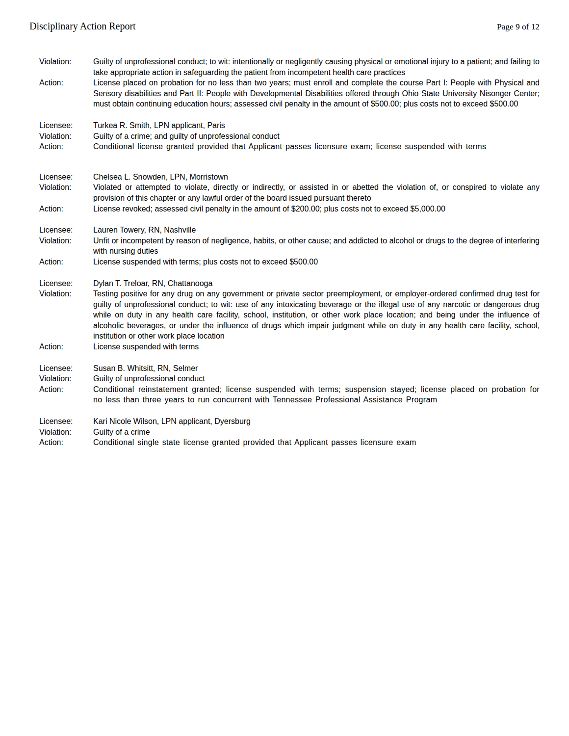Disciplinary Action Report Page 9 of 12
Violation:
Guilty of unprofessional conduct; to wit: intentionally or negligently causing physical or emotional injury to a patient; and failing to take appropriate action in safeguarding the patient from incompetent health care practices
Action:
License placed on probation for no less than two years; must enroll and complete the course Part I: People with Physical and Sensory disabilities and Part II: People with Developmental Disabilities offered through Ohio State University Nisonger Center; must obtain continuing education hours; assessed civil penalty in the amount of $500.00; plus costs not to exceed $500.00
Licensee:
Turkea R. Smith, LPN applicant, Paris
Violation:
Guilty of a crime; and guilty of unprofessional conduct
Action:
Conditional license granted provided that Applicant passes licensure exam; license suspended with terms
Licensee:
Chelsea L. Snowden, LPN, Morristown
Violation:
Violated or attempted to violate, directly or indirectly, or assisted in or abetted the violation of, or conspired to violate any provision of this chapter or any lawful order of the board issued pursuant thereto
Action:
License revoked; assessed civil penalty in the amount of $200.00; plus costs not to exceed $5,000.00
Licensee:
Lauren Towery, RN, Nashville
Violation:
Unfit or incompetent by reason of negligence, habits, or other cause; and addicted to alcohol or drugs to the degree of interfering with nursing duties
Action:
License suspended with terms; plus costs not to exceed $500.00
Licensee:
Dylan T. Treloar, RN, Chattanooga
Violation:
Testing positive for any drug on any government or private sector preemployment, or employer-ordered confirmed drug test for guilty of unprofessional conduct; to wit: use of any intoxicating beverage or the illegal use of any narcotic or dangerous drug while on duty in any health care facility, school, institution, or other work place location; and being under the influence of alcoholic beverages, or under the influence of drugs which impair judgment while on duty in any health care facility, school, institution or other work place location
Action:
License suspended with terms
Licensee:
Susan B. Whitsitt, RN, Selmer
Violation:
Guilty of unprofessional conduct
Action:
Conditional reinstatement granted; license suspended with terms; suspension stayed; license placed on probation for no less than three years to run concurrent with Tennessee Professional Assistance Program
Licensee:
Kari Nicole Wilson, LPN applicant, Dyersburg
Violation:
Guilty of a crime
Action:
Conditional single state license granted provided that Applicant passes licensure exam